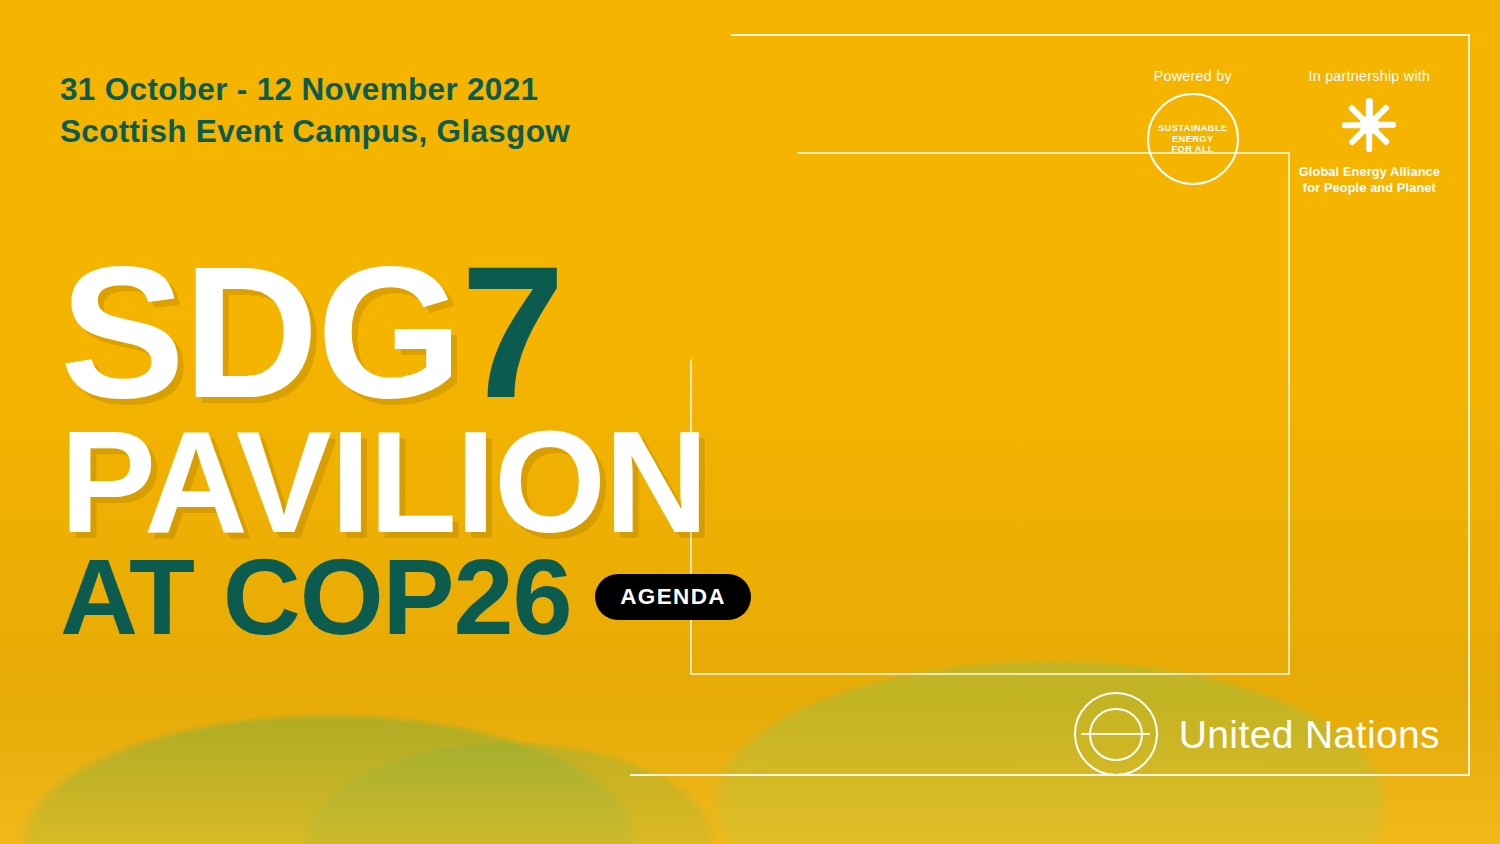31 October - 12 November 2021
Scottish Event Campus, Glasgow
Powered by
Sustainable Energy For All
In partnership with
Global Energy Alliance
for People and Planet
SDG7
Pavilion
At COP26 Agenda
United Nations